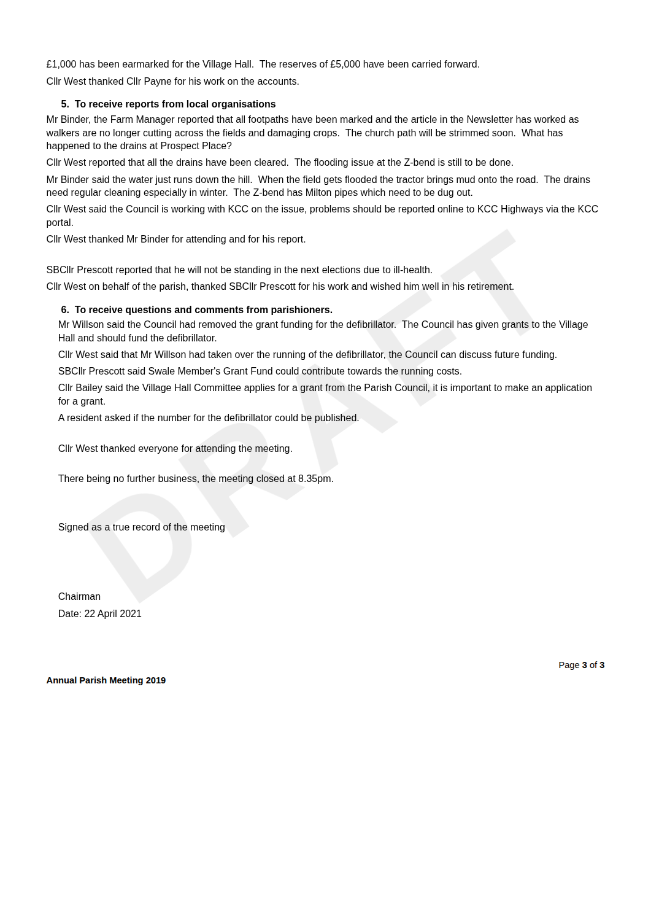DRAFT
£1,000 has been earmarked for the Village Hall. The reserves of £5,000 have been carried forward.
Cllr West thanked Cllr Payne for his work on the accounts.
5. To receive reports from local organisations
Mr Binder, the Farm Manager reported that all footpaths have been marked and the article in the Newsletter has worked as walkers are no longer cutting across the fields and damaging crops. The church path will be strimmed soon. What has happened to the drains at Prospect Place?
Cllr West reported that all the drains have been cleared. The flooding issue at the Z-bend is still to be done.
Mr Binder said the water just runs down the hill. When the field gets flooded the tractor brings mud onto the road. The drains need regular cleaning especially in winter. The Z-bend has Milton pipes which need to be dug out.
Cllr West said the Council is working with KCC on the issue, problems should be reported online to KCC Highways via the KCC portal.
Cllr West thanked Mr Binder for attending and for his report.
SBCllr Prescott reported that he will not be standing in the next elections due to ill-health.
Cllr West on behalf of the parish, thanked SBCllr Prescott for his work and wished him well in his retirement.
6. To receive questions and comments from parishioners.
Mr Willson said the Council had removed the grant funding for the defibrillator. The Council has given grants to the Village Hall and should fund the defibrillator.
Cllr West said that Mr Willson had taken over the running of the defibrillator, the Council can discuss future funding.
SBCllr Prescott said Swale Member's Grant Fund could contribute towards the running costs.
Cllr Bailey said the Village Hall Committee applies for a grant from the Parish Council, it is important to make an application for a grant.
A resident asked if the number for the defibrillator could be published.
Cllr West thanked everyone for attending the meeting.
There being no further business, the meeting closed at 8.35pm.
Signed as a true record of the meeting
Chairman
Date: 22 April 2021
Page 3 of 3
Annual Parish Meeting 2019